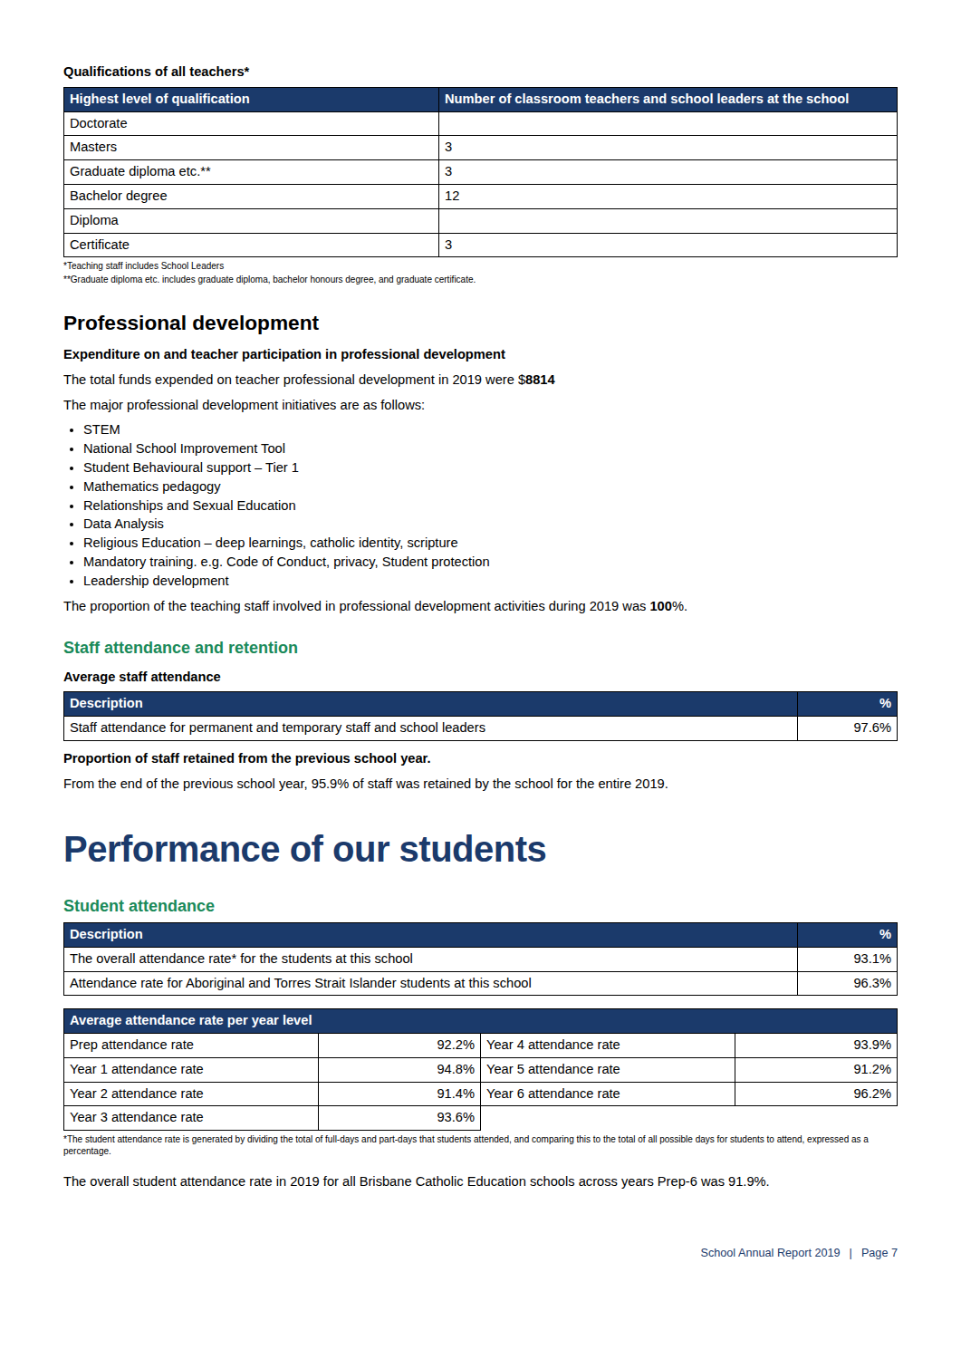Qualifications of all teachers*
| Highest level of qualification | Number of classroom teachers and school leaders at the school |
| --- | --- |
| Doctorate | |
| Masters | 3 |
| Graduate diploma etc.** | 3 |
| Bachelor degree | 12 |
| Diploma | |
| Certificate | 3 |
*Teaching staff includes School Leaders
**Graduate diploma etc. includes graduate diploma, bachelor honours degree, and graduate certificate.
Professional development
Expenditure on and teacher participation in professional development
The total funds expended on teacher professional development in 2019 were $8814
The major professional development initiatives are as follows:
STEM
National School Improvement Tool
Student Behavioural support – Tier 1
Mathematics pedagogy
Relationships and Sexual Education
Data Analysis
Religious Education – deep learnings, catholic identity, scripture
Mandatory training. e.g. Code of Conduct, privacy, Student protection
Leadership development
The proportion of the teaching staff involved in professional development activities during 2019 was 100%.
Staff attendance and retention
Average staff attendance
| Description | % |
| --- | --- |
| Staff attendance for permanent and temporary staff and school leaders | 97.6% |
Proportion of staff retained from the previous school year.
From the end of the previous school year, 95.9% of staff was retained by the school for the entire 2019.
Performance of our students
Student attendance
| Description | % |
| --- | --- |
| The overall attendance rate* for the students at this school | 93.1% |
| Attendance rate for Aboriginal and Torres Strait Islander students at this school | 96.3% |
| Average attendance rate per year level |
| Prep attendance rate | 92.2% | Year 4 attendance rate | 93.9% |
| Year 1 attendance rate | 94.8% | Year 5 attendance rate | 91.2% |
| Year 2 attendance rate | 91.4% | Year 6 attendance rate | 96.2% |
| Year 3 attendance rate | 93.6% | | |
*The student attendance rate is generated by dividing the total of full-days and part-days that students attended, and comparing this to the total of all possible days for students to attend, expressed as a percentage.
The overall student attendance rate in 2019 for all Brisbane Catholic Education schools across years Prep-6 was 91.9%.
School Annual Report 2019|Page 7